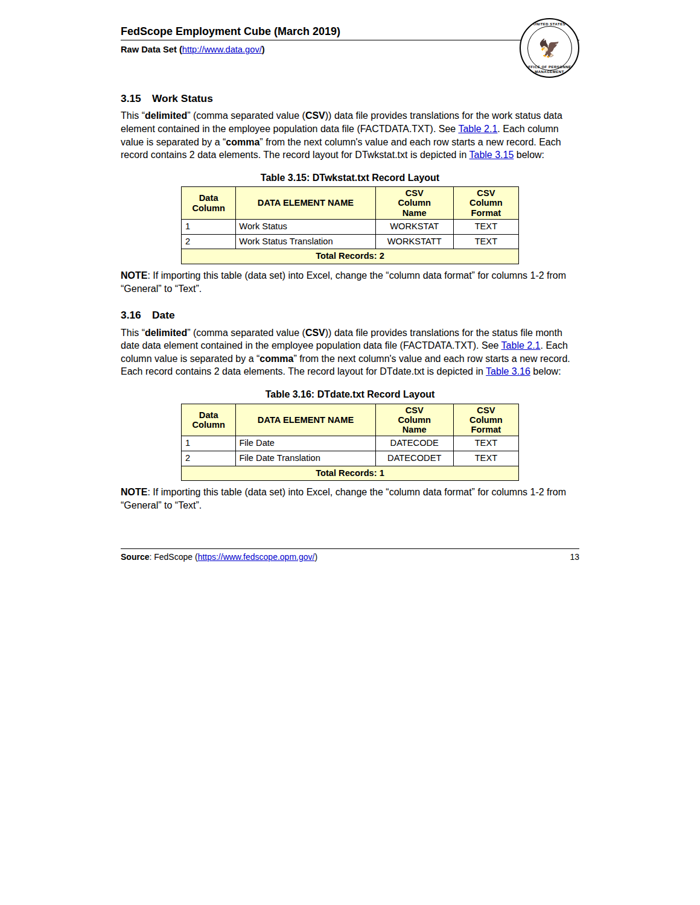UNITED STATES
🦅
OFFICE OF PERSONNEL MANAGEMENT
FedScope Employment Cube (March 2019)
Raw Data Set (http://www.data.gov/)
3.15 Work Status
This “delimited” (comma separated value (CSV)) data file provides translations for the work status data element contained in the employee population data file (FACTDATA.TXT). See Table 2.1. Each column value is separated by a “comma” from the next column's value and each row starts a new record. Each record contains 2 data elements. The record layout for DTwkstat.txt is depicted in Table 3.15 below:
Table 3.15: DTwkstat.txt Record Layout
| Data Column | DATA ELEMENT NAME | CSV Column Name | CSV Column Format |
| --- | --- | --- | --- |
| 1 | Work Status | WORKSTAT | TEXT |
| 2 | Work Status Translation | WORKSTATT | TEXT |
| Total Records: 2 |
NOTE: If importing this table (data set) into Excel, change the “column data format” for columns 1-2 from “General” to “Text”.
3.16 Date
This “delimited” (comma separated value (CSV)) data file provides translations for the status file month date data element contained in the employee population data file (FACTDATA.TXT). See Table 2.1. Each column value is separated by a “comma” from the next column's value and each row starts a new record. Each record contains 2 data elements. The record layout for DTdate.txt is depicted in Table 3.16 below:
Table 3.16: DTdate.txt Record Layout
| Data Column | DATA ELEMENT NAME | CSV Column Name | CSV Column Format |
| --- | --- | --- | --- |
| 1 | File Date | DATECODE | TEXT |
| 2 | File Date Translation | DATECODET | TEXT |
| Total Records: 1 |
NOTE: If importing this table (data set) into Excel, change the “column data format” for columns 1-2 from “General” to “Text”.
Source: FedScope (https://www.fedscope.opm.gov/)
13